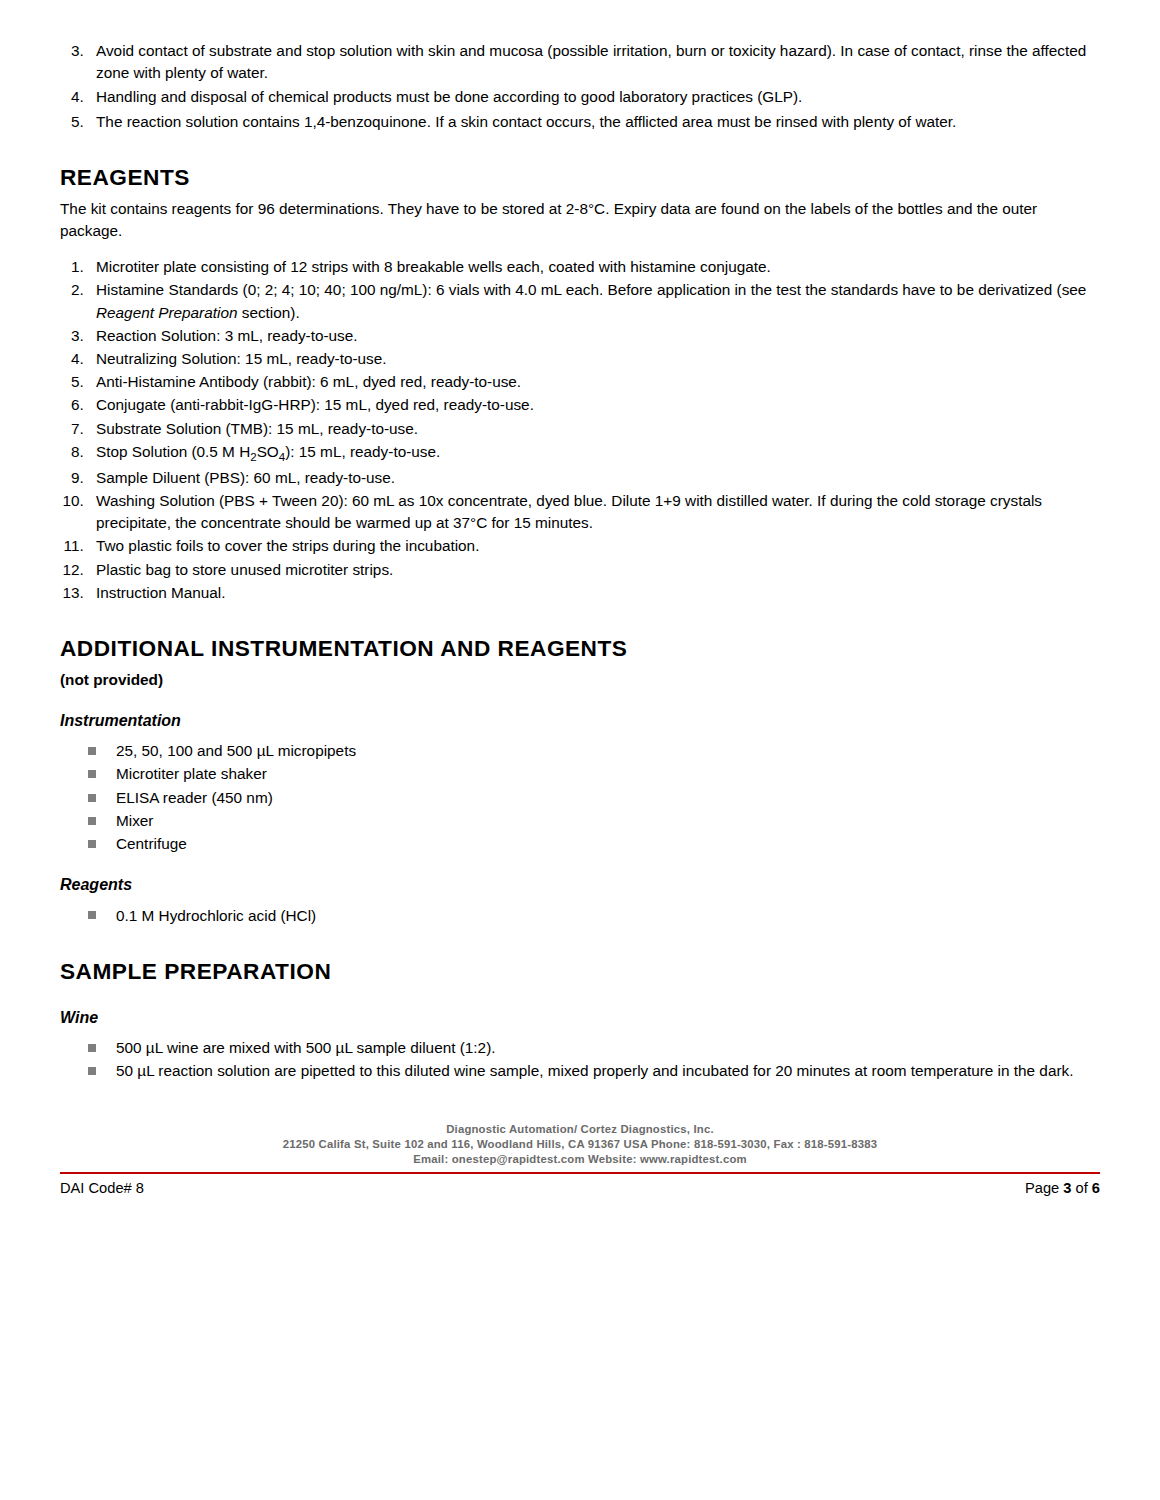Avoid contact of substrate and stop solution with skin and mucosa (possible irritation, burn or toxicity hazard). In case of contact, rinse the affected zone with plenty of water.
Handling and disposal of chemical products must be done according to good laboratory practices (GLP).
The reaction solution contains 1,4-benzoquinone. If a skin contact occurs, the afflicted area must be rinsed with plenty of water.
REAGENTS
The kit contains reagents for 96 determinations. They have to be stored at 2-8°C. Expiry data are found on the labels of the bottles and the outer package.
Microtiter plate consisting of 12 strips with 8 breakable wells each, coated with histamine conjugate.
Histamine Standards (0; 2; 4; 10; 40; 100 ng/mL): 6 vials with 4.0 mL each. Before application in the test the standards have to be derivatized (see Reagent Preparation section).
Reaction Solution: 3 mL, ready-to-use.
Neutralizing Solution: 15 mL, ready-to-use.
Anti-Histamine Antibody (rabbit): 6 mL, dyed red, ready-to-use.
Conjugate (anti-rabbit-IgG-HRP): 15 mL, dyed red, ready-to-use.
Substrate Solution (TMB): 15 mL, ready-to-use.
Stop Solution (0.5 M H2SO4): 15 mL, ready-to-use.
Sample Diluent (PBS): 60 mL, ready-to-use.
Washing Solution (PBS + Tween 20): 60 mL as 10x concentrate, dyed blue. Dilute 1+9 with distilled water. If during the cold storage crystals precipitate, the concentrate should be warmed up at 37°C for 15 minutes.
Two plastic foils to cover the strips during the incubation.
Plastic bag to store unused microtiter strips.
Instruction Manual.
ADDITIONAL INSTRUMENTATION AND REAGENTS
(not provided)
Instrumentation
25, 50, 100 and 500 µL micropipets
Microtiter plate shaker
ELISA reader (450 nm)
Mixer
Centrifuge
Reagents
0.1 M Hydrochloric acid (HCl)
SAMPLE PREPARATION
Wine
500 µL wine are mixed with 500 µL sample diluent (1:2).
50 µL reaction solution are pipetted to this diluted wine sample, mixed properly and incubated for 20 minutes at room temperature in the dark.
Diagnostic Automation/ Cortez Diagnostics, Inc.
21250 Califa St, Suite 102 and 116, Woodland Hills, CA 91367 USA Phone: 818-591-3030, Fax : 818-591-8383
Email: onestep@rapidtest.com Website: www.rapidtest.com
DAI Code# 8 Page 3 of 6